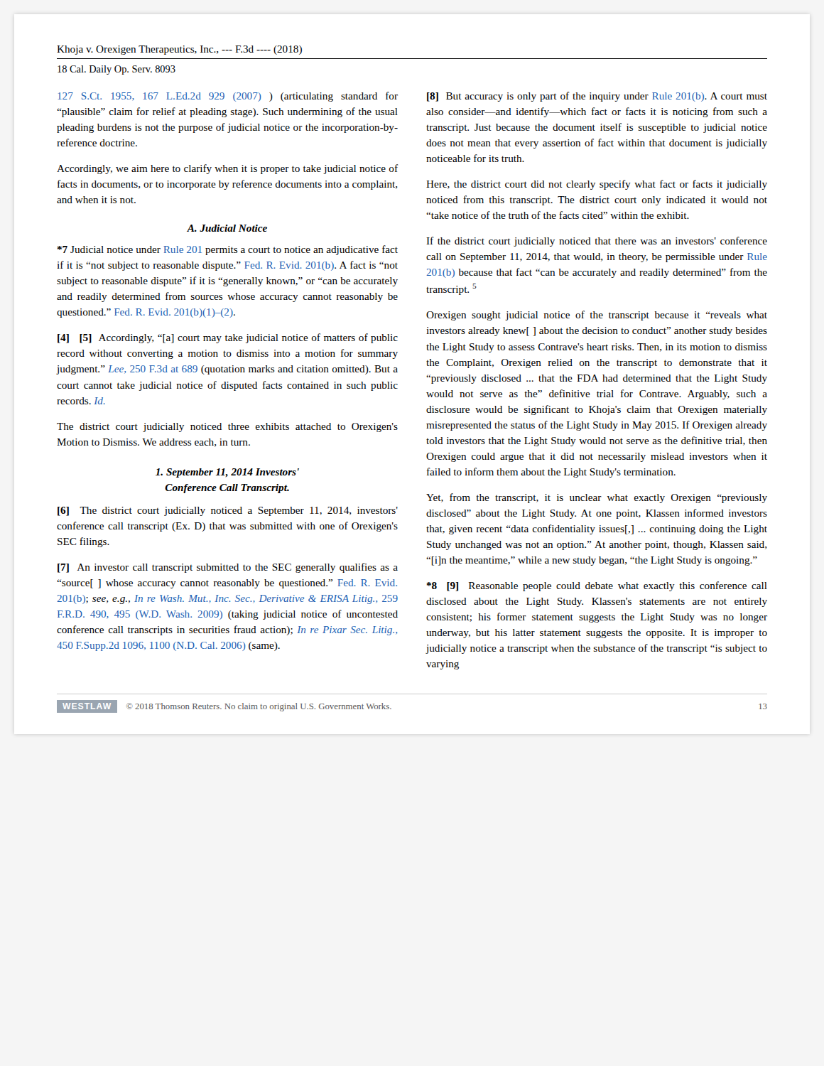Khoja v. Orexigen Therapeutics, Inc., --- F.3d ---- (2018)
18 Cal. Daily Op. Serv. 8093
127 S.Ct. 1955, 167 L.Ed.2d 929 (2007) ) (articulating standard for “plausible” claim for relief at pleading stage). Such undermining of the usual pleading burdens is not the purpose of judicial notice or the incorporation-by-reference doctrine.
Accordingly, we aim here to clarify when it is proper to take judicial notice of facts in documents, or to incorporate by reference documents into a complaint, and when it is not.
A. Judicial Notice
*7 Judicial notice under Rule 201 permits a court to notice an adjudicative fact if it is “not subject to reasonable dispute.” Fed. R. Evid. 201(b). A fact is “not subject to reasonable dispute” if it is “generally known,” or “can be accurately and readily determined from sources whose accuracy cannot reasonably be questioned.” Fed. R. Evid. 201(b)(1)–(2).
[4] [5] Accordingly, “[a] court may take judicial notice of matters of public record without converting a motion to dismiss into a motion for summary judgment.” Lee, 250 F.3d at 689 (quotation marks and citation omitted). But a court cannot take judicial notice of disputed facts contained in such public records. Id.
The district court judicially noticed three exhibits attached to Orexigen's Motion to Dismiss. We address each, in turn.
1. September 11, 2014 Investors'
Conference Call Transcript.
[6] The district court judicially noticed a September 11, 2014, investors' conference call transcript (Ex. D) that was submitted with one of Orexigen's SEC filings.
[7] An investor call transcript submitted to the SEC generally qualifies as a “source[ ] whose accuracy cannot reasonably be questioned.” Fed. R. Evid. 201(b); see, e.g., In re Wash. Mut., Inc. Sec., Derivative & ERISA Litig., 259 F.R.D. 490, 495 (W.D. Wash. 2009) (taking judicial notice of uncontested conference call transcripts in securities fraud action); In re Pixar Sec. Litig., 450 F.Supp.2d 1096, 1100 (N.D. Cal. 2006) (same).
[8] But accuracy is only part of the inquiry under Rule 201(b). A court must also consider—and identify—which fact or facts it is noticing from such a transcript. Just because the document itself is susceptible to judicial notice does not mean that every assertion of fact within that document is judicially noticeable for its truth.
Here, the district court did not clearly specify what fact or facts it judicially noticed from this transcript. The district court only indicated it would not “take notice of the truth of the facts cited” within the exhibit.
If the district court judicially noticed that there was an investors' conference call on September 11, 2014, that would, in theory, be permissible under Rule 201(b) because that fact “can be accurately and readily determined” from the transcript. 5
Orexigen sought judicial notice of the transcript because it “reveals what investors already knew[ ] about the decision to conduct” another study besides the Light Study to assess Contrave's heart risks. Then, in its motion to dismiss the Complaint, Orexigen relied on the transcript to demonstrate that it “previously disclosed ... that the FDA had determined that the Light Study would not serve as the” definitive trial for Contrave. Arguably, such a disclosure would be significant to Khoja's claim that Orexigen materially misrepresented the status of the Light Study in May 2015. If Orexigen already told investors that the Light Study would not serve as the definitive trial, then Orexigen could argue that it did not necessarily mislead investors when it failed to inform them about the Light Study's termination.
Yet, from the transcript, it is unclear what exactly Orexigen “previously disclosed” about the Light Study. At one point, Klassen informed investors that, given recent “data confidentiality issues[,] ... continuing doing the Light Study unchanged was not an option.” At another point, though, Klassen said, “[i]n the meantime,” while a new study began, “the Light Study is ongoing.”
*8 [9] Reasonable people could debate what exactly this conference call disclosed about the Light Study. Klassen's statements are not entirely consistent; his former statement suggests the Light Study was no longer underway, but his latter statement suggests the opposite. It is improper to judicially notice a transcript when the substance of the transcript “is subject to varying
WESTLAW © 2018 Thomson Reuters. No claim to original U.S. Government Works. 13